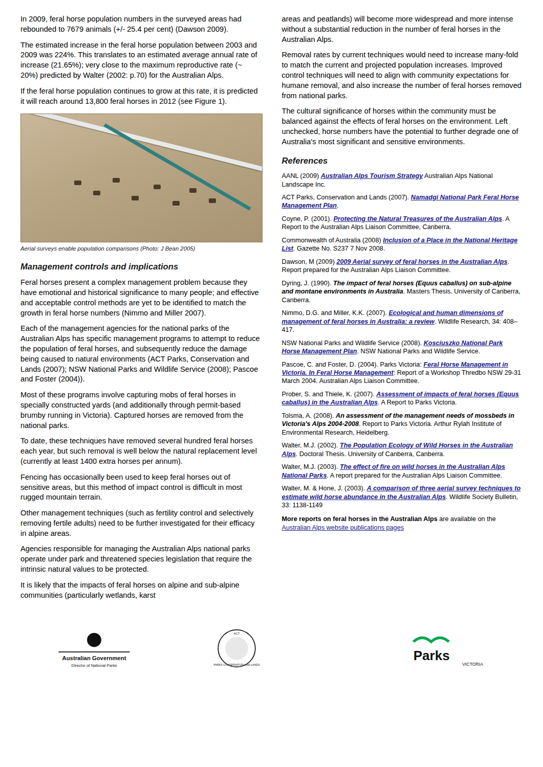In 2009, feral horse population numbers in the surveyed areas had rebounded to 7679 animals (+/- 25.4 per cent) (Dawson 2009).
The estimated increase in the feral horse population between 2003 and 2009 was 224%. This translates to an estimated average annual rate of increase (21.65%); very close to the maximum reproductive rate (~ 20%) predicted by Walter (2002: p.70) for the Australian Alps.
If the feral horse population continues to grow at this rate, it is predicted it will reach around 13,800 feral horses in 2012 (see Figure 1).
Aerial surveys enable population comparisons (Photo: J Bean 2005)
Management controls and implications
Feral horses present a complex management problem because they have emotional and historical significance to many people; and effective and acceptable control methods are yet to be identified to match the growth in feral horse numbers (Nimmo and Miller 2007).
Each of the management agencies for the national parks of the Australian Alps has specific management programs to attempt to reduce the population of feral horses, and subsequently reduce the damage being caused to natural environments (ACT Parks, Conservation and Lands (2007); NSW National Parks and Wildlife Service (2008); Pascoe and Foster (2004)).
Most of these programs involve capturing mobs of feral horses in specially constructed yards (and additionally through permit-based brumby running in Victoria). Captured horses are removed from the national parks.
To date, these techniques have removed several hundred feral horses each year, but such removal is well below the natural replacement level (currently at least 1400 extra horses per annum).
Fencing has occasionally been used to keep feral horses out of sensitive areas, but this method of impact control is difficult in most rugged mountain terrain.
Other management techniques (such as fertility control and selectively removing fertile adults) need to be further investigated for their efficacy in alpine areas.
Agencies responsible for managing the Australian Alps national parks operate under park and threatened species legislation that require the intrinsic natural values to be protected.
It is likely that the impacts of feral horses on alpine and sub-alpine communities (particularly wetlands, karst
areas and peatlands) will become more widespread and more intense without a substantial reduction in the number of feral horses in the Australian Alps.
Removal rates by current techniques would need to increase many-fold to match the current and projected population increases. Improved control techniques will need to align with community expectations for humane removal, and also increase the number of feral horses removed from national parks.
The cultural significance of horses within the community must be balanced against the effects of feral horses on the environment. Left unchecked, horse numbers have the potential to further degrade one of Australia's most significant and sensitive environments.
References
AANL (2009) Australian Alps Tourism Strategy Australian Alps National Landscape Inc.
ACT Parks, Conservation and Lands (2007). Namadgi National Park Feral Horse Management Plan.
Coyne, P. (2001). Protecting the Natural Treasures of the Australian Alps. A Report to the Australian Alps Liaison Committee, Canberra.
Commonwealth of Australia (2008) Inclusion of a Place in the National Heritage List. Gazette No. S237 7 Nov 2008.
Dawson, M (2009) 2009 Aerial survey of feral horses in the Australian Alps. Report prepared for the Australian Alps Liaison Committee.
Dyring, J. (1990). The impact of feral horses (Equus caballus) on sub-alpine and montane environments in Australia. Masters Thesis. University of Canberra, Canberra.
Nimmo, D.G. and Miller, K.K. (2007). Ecological and human dimensions of management of feral horses in Australia: a review. Wildlife Research, 34: 408–417.
NSW National Parks and Wildlife Service (2008). Kosciuszko National Park Horse Management Plan. NSW National Parks and Wildlife Service.
Pascoe, C. and Foster, D. (2004). Parks Victoria: Feral Horse Management in Victoria. In Feral Horse Management: Report of a Workshop Thredbo NSW 29-31 March 2004. Australian Alps Liaison Committee.
Prober, S. and Thiele, K. (2007). Assessment of impacts of feral horses (Equus caballus) in the Australian Alps. A Report to Parks Victoria.
Tolsma, A. (2008). An assessment of the management needs of mossbeds in Victoria's Alps 2004-2008. Report to Parks Victoria. Arthur Rylah Institute of Environmental Research, Heidelberg.
Walter, M.J. (2002). The Population Ecology of Wild Horses in the Australian Alps. Doctoral Thesis. University of Canberra, Canberra.
Walter, M.J. (2003). The effect of fire on wild horses in the Australian Alps National Parks. A report prepared for the Australian Alps Liaison Committee.
Walter, M. & Hone, J. (2003). A comparison of three aerial survey techniques to estimate wild horse abundance in the Australian Alps. Wildlife Society Bulletin, 33: 1138-1149
More reports on feral horses in the Australian Alps are available on the Australian Alps website publications pages